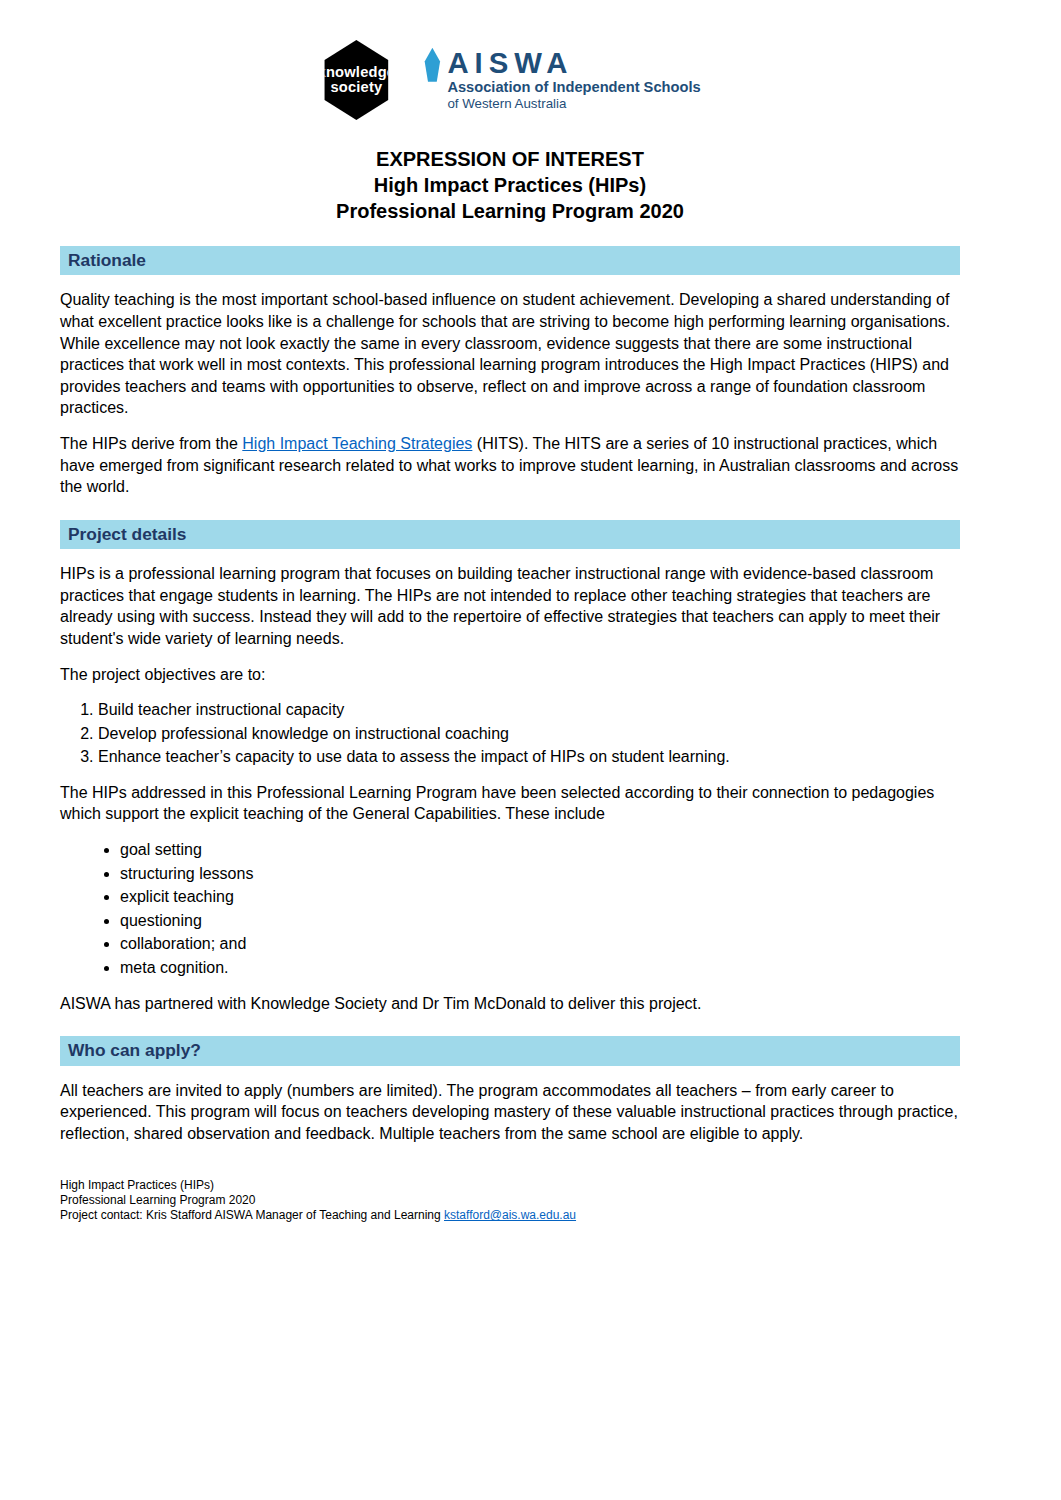knowledge
society
AISWA
Association of Independent Schools
of Western Australia
EXPRESSION OF INTEREST
High Impact Practices (HIPs)
Professional Learning Program 2020
Rationale
Quality teaching is the most important school-based influence on student achievement. Developing a shared understanding of what excellent practice looks like is a challenge for schools that are striving to become high performing learning organisations. While excellence may not look exactly the same in every classroom, evidence suggests that there are some instructional practices that work well in most contexts. This professional learning program introduces the High Impact Practices (HIPS) and provides teachers and teams with opportunities to observe, reflect on and improve across a range of foundation classroom practices.
The HIPs derive from the High Impact Teaching Strategies (HITS). The HITS are a series of 10 instructional practices, which have emerged from significant research related to what works to improve student learning, in Australian classrooms and across the world.
Project details
HIPs is a professional learning program that focuses on building teacher instructional range with evidence-based classroom practices that engage students in learning. The HIPs are not intended to replace other teaching strategies that teachers are already using with success. Instead they will add to the repertoire of effective strategies that teachers can apply to meet their student's wide variety of learning needs.
The project objectives are to:
Build teacher instructional capacity
Develop professional knowledge on instructional coaching
Enhance teacher’s capacity to use data to assess the impact of HIPs on student learning.
The HIPs addressed in this Professional Learning Program have been selected according to their connection to pedagogies which support the explicit teaching of the General Capabilities. These include
goal setting
structuring lessons
explicit teaching
questioning
collaboration; and
meta cognition.
AISWA has partnered with Knowledge Society and Dr Tim McDonald to deliver this project.
Who can apply?
All teachers are invited to apply (numbers are limited). The program accommodates all teachers – from early career to experienced. This program will focus on teachers developing mastery of these valuable instructional practices through practice, reflection, shared observation and feedback. Multiple teachers from the same school are eligible to apply.
High Impact Practices (HIPs)
Professional Learning Program 2020
Project contact: Kris Stafford AISWA Manager of Teaching and Learning kstafford@ais.wa.edu.au